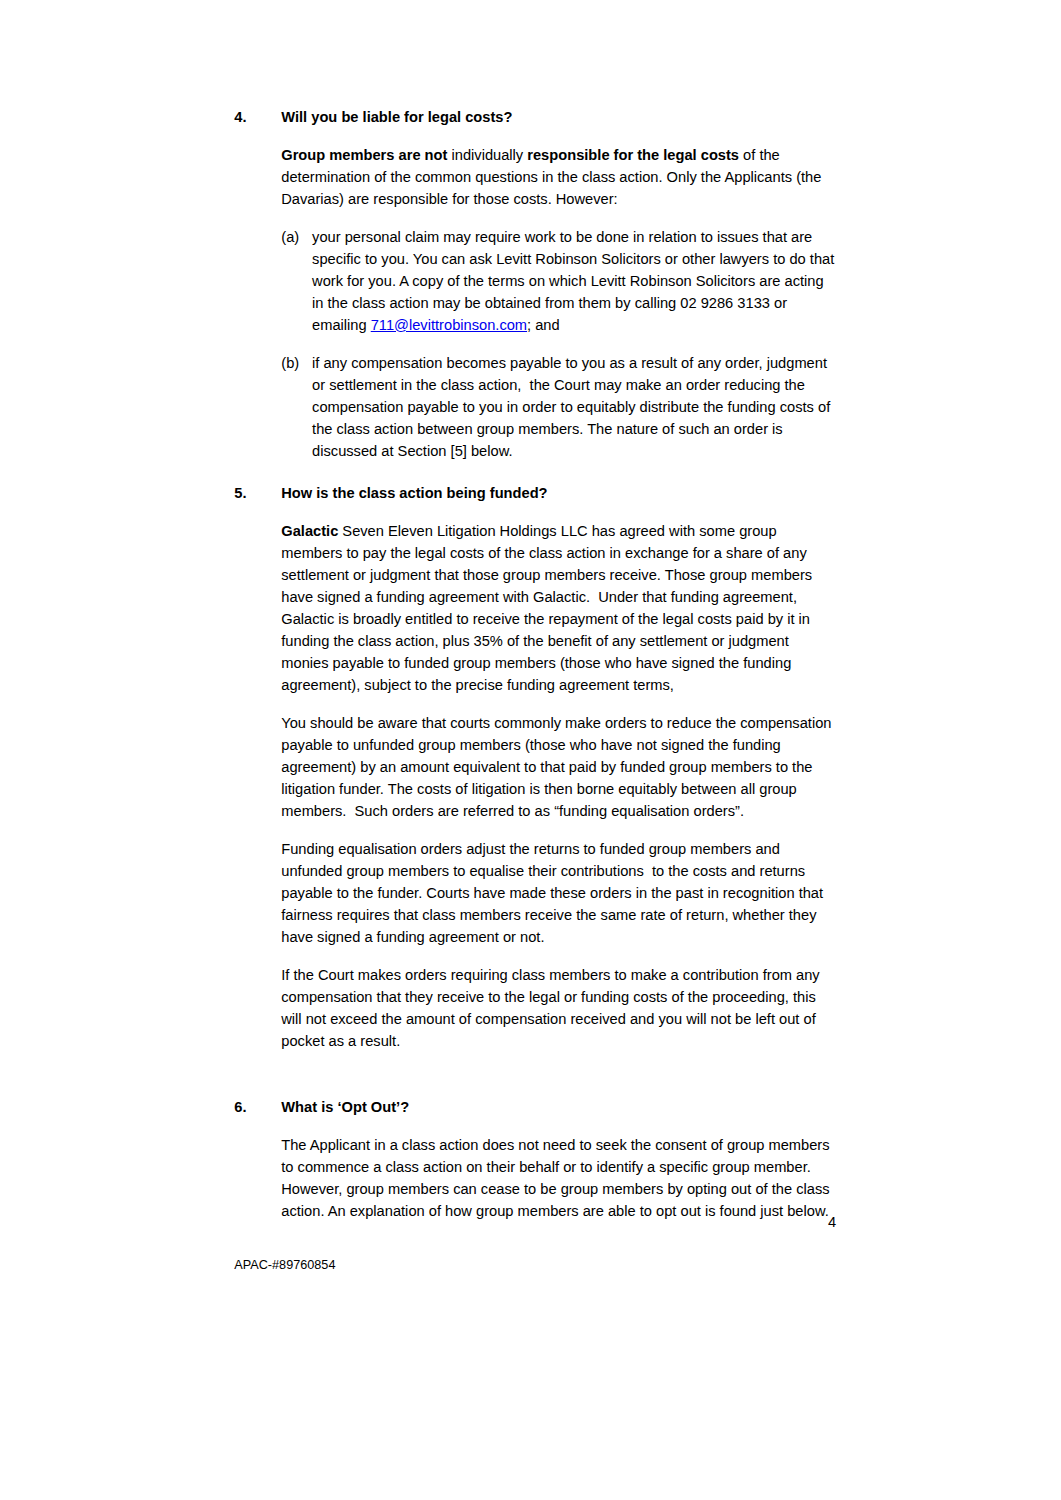4. Will you be liable for legal costs?
Group members are not individually responsible for the legal costs of the determination of the common questions in the class action. Only the Applicants (the Davarias) are responsible for those costs. However:
(a) your personal claim may require work to be done in relation to issues that are specific to you. You can ask Levitt Robinson Solicitors or other lawyers to do that work for you. A copy of the terms on which Levitt Robinson Solicitors are acting in the class action may be obtained from them by calling 02 9286 3133 or emailing 711@levittrobinson.com; and
(b) if any compensation becomes payable to you as a result of any order, judgment or settlement in the class action, the Court may make an order reducing the compensation payable to you in order to equitably distribute the funding costs of the class action between group members. The nature of such an order is discussed at Section [5] below.
5. How is the class action being funded?
Galactic Seven Eleven Litigation Holdings LLC has agreed with some group members to pay the legal costs of the class action in exchange for a share of any settlement or judgment that those group members receive. Those group members have signed a funding agreement with Galactic. Under that funding agreement, Galactic is broadly entitled to receive the repayment of the legal costs paid by it in funding the class action, plus 35% of the benefit of any settlement or judgment monies payable to funded group members (those who have signed the funding agreement), subject to the precise funding agreement terms,
You should be aware that courts commonly make orders to reduce the compensation payable to unfunded group members (those who have not signed the funding agreement) by an amount equivalent to that paid by funded group members to the litigation funder. The costs of litigation is then borne equitably between all group members. Such orders are referred to as “funding equalisation orders”.
Funding equalisation orders adjust the returns to funded group members and unfunded group members to equalise their contributions to the costs and returns payable to the funder. Courts have made these orders in the past in recognition that fairness requires that class members receive the same rate of return, whether they have signed a funding agreement or not.
If the Court makes orders requiring class members to make a contribution from any compensation that they receive to the legal or funding costs of the proceeding, this will not exceed the amount of compensation received and you will not be left out of pocket as a result.
6. What is ‘Opt Out’?
The Applicant in a class action does not need to seek the consent of group members to commence a class action on their behalf or to identify a specific group member. However, group members can cease to be group members by opting out of the class action. An explanation of how group members are able to opt out is found just below.
4
APAC-#89760854